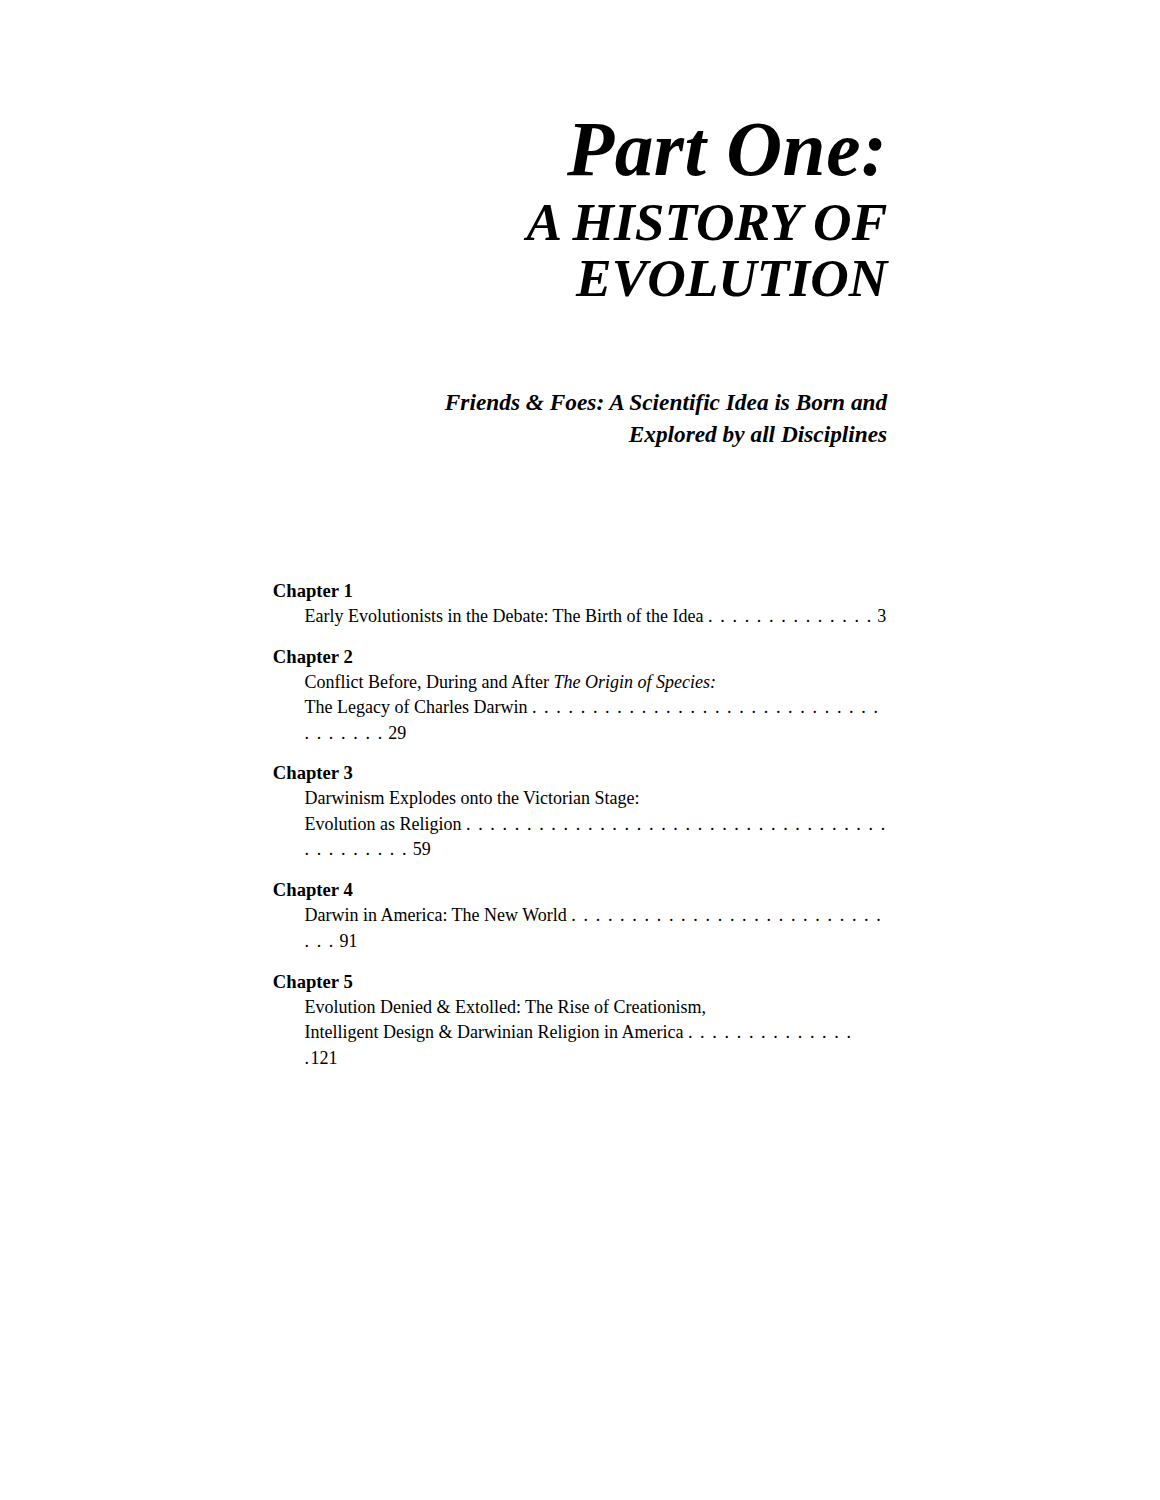Part One: A HISTORY OF EVOLUTION
Friends & Foes: A Scientific Idea is Born and Explored by all Disciplines
Chapter 1
Early Evolutionists in the Debate: The Birth of the Idea . . . . . . . . . . . . . . 3
Chapter 2
Conflict Before, During and After The Origin of Species:
The Legacy of Charles Darwin . . . . . . . . . . . . . . . . . . . . . . . . . . . . . . . . . . . . 29
Chapter 3
Darwinism Explodes onto the Victorian Stage:
Evolution as Religion . . . . . . . . . . . . . . . . . . . . . . . . . . . . . . . . . . . . . . . . . . . . 59
Chapter 4
Darwin in America: The New World . . . . . . . . . . . . . . . . . . . . . . . . . . . . . 91
Chapter 5
Evolution Denied & Extolled: The Rise of Creationism,
Intelligent Design & Darwinian Religion in America . . . . . . . . . . . . . . . 121